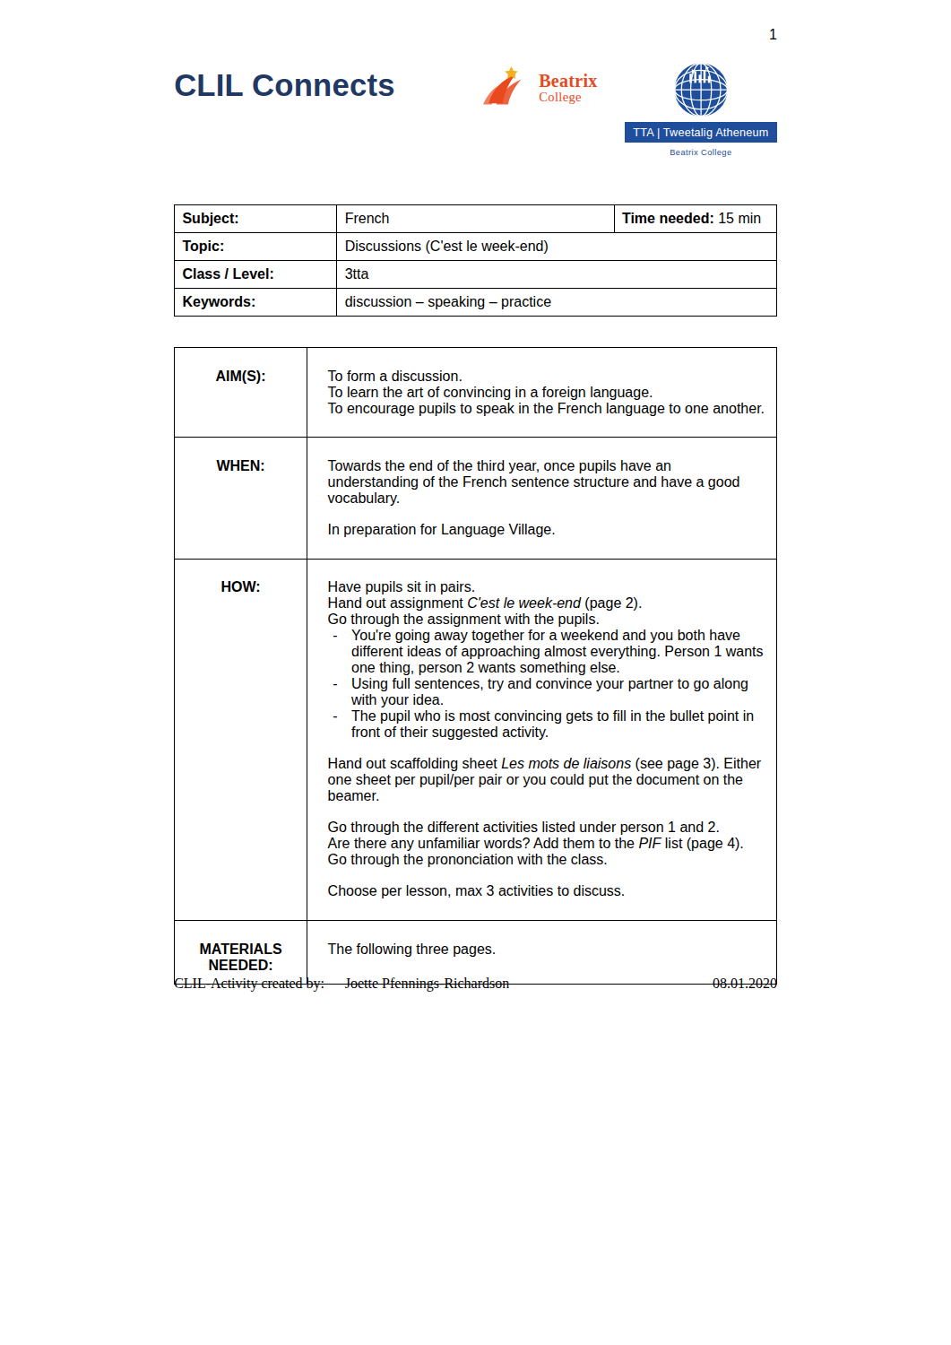1
CLIL Connects
Beatrix
College
TTA | Tweetalig Atheneum
Beatrix College
| Subject: | French | | Time needed: 15 min |
| Topic: | Discussions (C'est le week-end) |
| Class / Level: | 3tta |
| Keywords: | discussion – speaking – practice |
| AIM (S) : | To form a discussion. To learn the art of convincing in a foreign language. To encourage pupils to speak in the French language to one another. |
| WHEN: | Towards the end of the third year, once pupils have an understanding of the French sentence structure and have a good vocabulary. In preparation for Language Village. |
| HOW: | Have pupils sit in pairs. Hand out assignment C'est le week-end (page 2). Go through the assignment with the pupils. You're going away together for a weekend and you both have different ideas of approaching almost everything. Person 1 wants one thing, person 2 wants something else. Using full sentences, try and convince your partner to go along with your idea. The pupil who is most convincing gets to fill in the bullet point in front of their suggested activity. Hand out scaffolding sheet Les mots de liaisons (see page 3). Either one sheet per pupil/per pair or you could put the document on the beamer. Go through the different activities listed under person 1 and 2. Are there any unfamiliar words? Add them to the PIF list (page 4). Go through the prononciation with the class. Choose per lesson, max 3 activities to discuss. |
| MATERIALS NEEDED: | The following three pages. |
CLIL-Activity created by:
Joette Pfennings-Richardson
08.01.2020